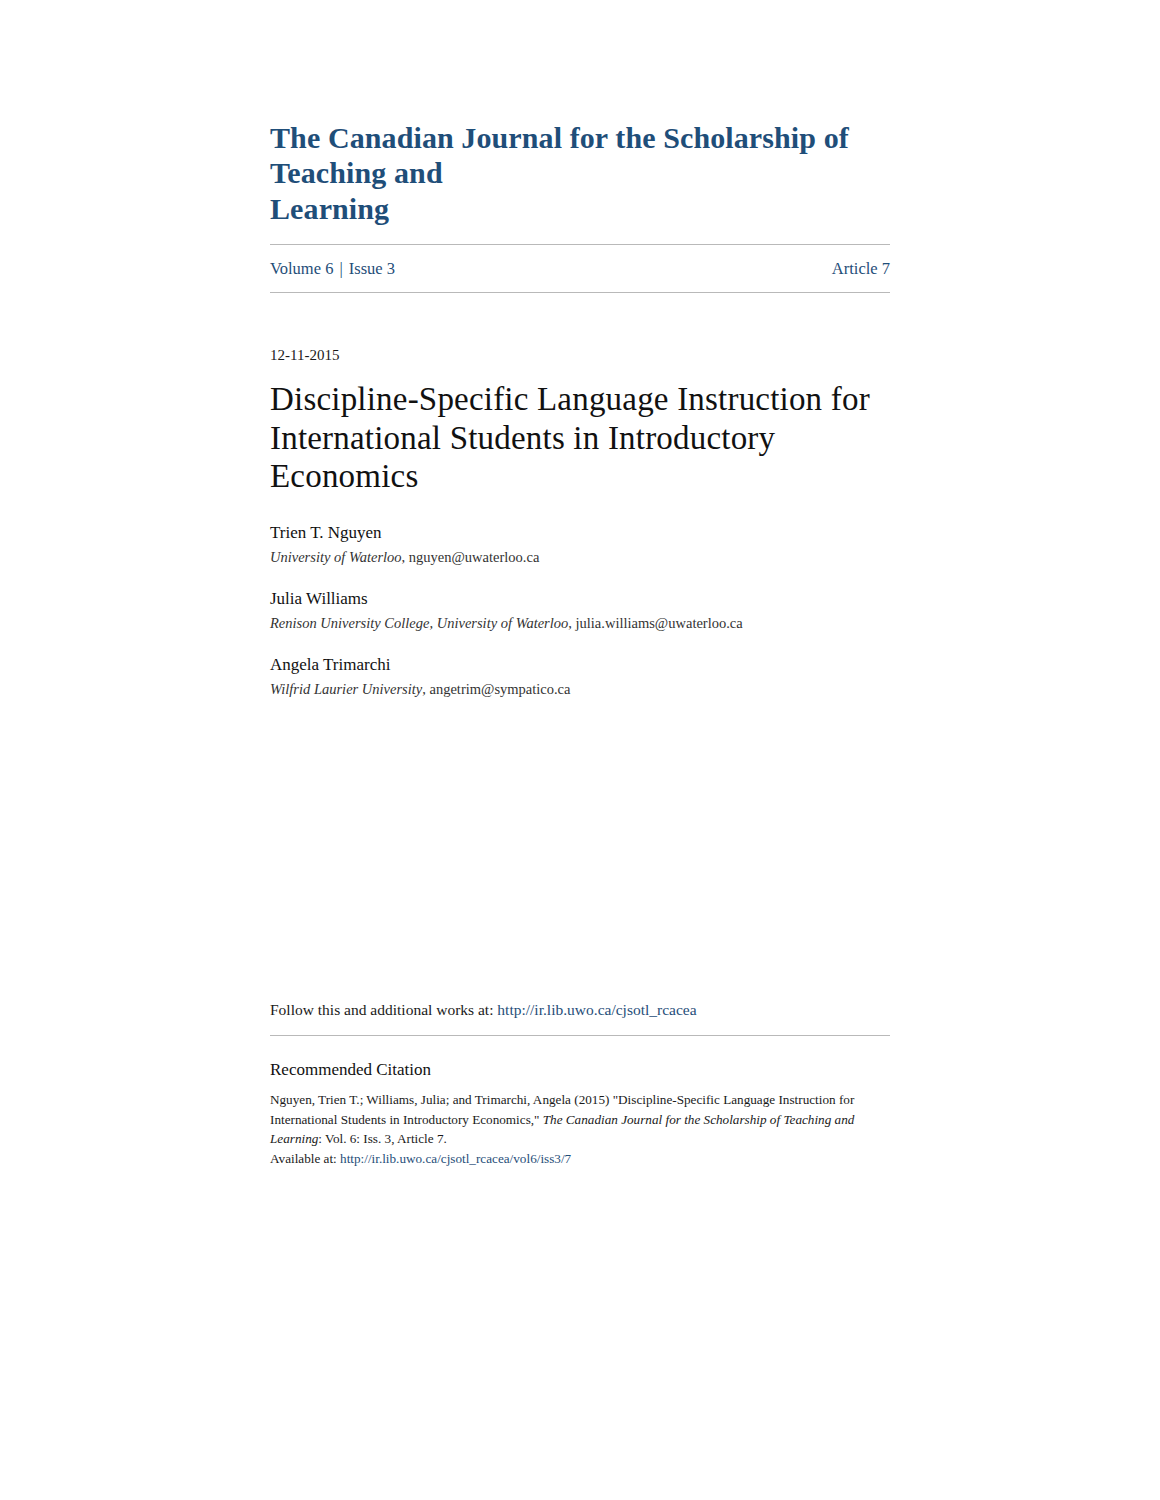The Canadian Journal for the Scholarship of Teaching and Learning
Volume 6|Issue 3
Article 7
12-11-2015
Discipline-Specific Language Instruction for
International Students in Introductory Economics
Trien T. Nguyen
University of Waterloo, nguyen@uwaterloo.ca
Julia Williams
Renison University College, University of Waterloo, julia.williams@uwaterloo.ca
Angela Trimarchi
Wilfrid Laurier University, angetrim@sympatico.ca
Follow this and additional works at: http://ir.lib.uwo.ca/cjsotl_rcacea
Recommended Citation
Nguyen, Trien T.; Williams, Julia; and Trimarchi, Angela (2015) "Discipline-Specific Language Instruction for International Students in Introductory Economics," The Canadian Journal for the Scholarship of Teaching and Learning: Vol. 6: Iss. 3, Article 7.
Available at: http://ir.lib.uwo.ca/cjsotl_rcacea/vol6/iss3/7